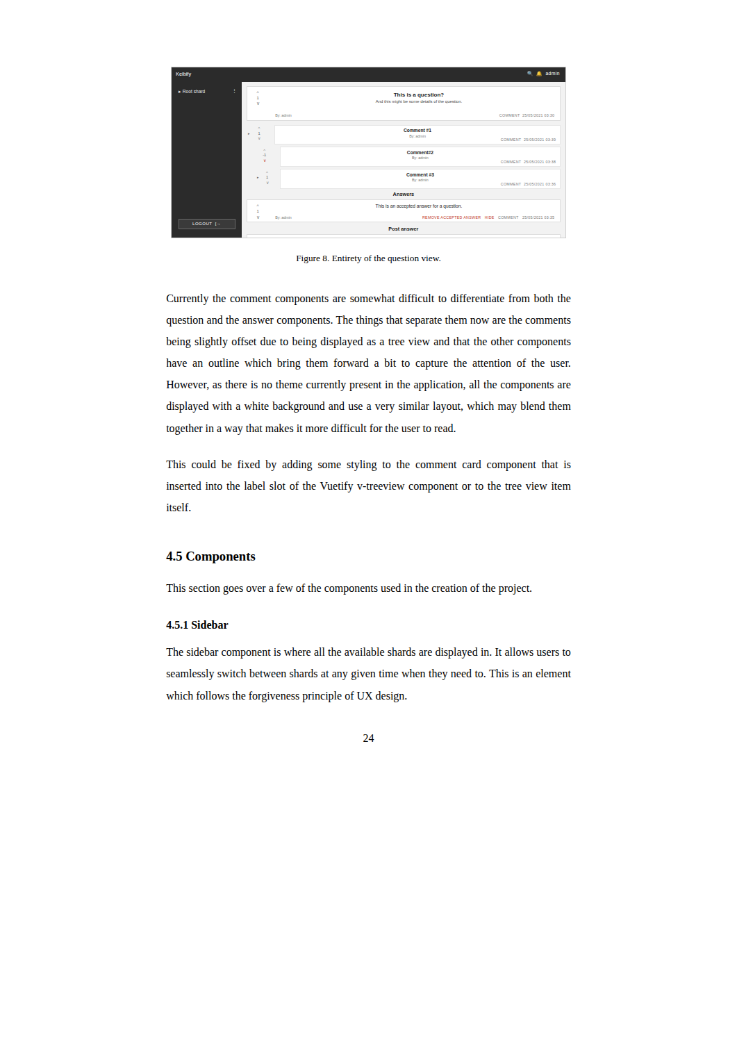Keibify 🔍 🔔 admin
▸ Root shard ⋮
LOGOUT [→
^ 1 ∨
This is a question?
And this might be some details of the question.
By: admin
COMMENT 25/05/2021 03:30
▸
^ 1 ∨
Comment #1
By: admin
COMMENT 25/05/2021 03:39
^ -1 ∨
Comment#2
By: admin
COMMENT 25/05/2021 03:38
▸
^ 1 ∨
Comment #3
By: admin
COMMENT 25/05/2021 03:36
Answers
^ 1 ∨
This is an accepted answer for a question.
By: admin
REMOVE ACCEPTED ANSWER HIDE COMMENT 25/05/2021 03:35
Post answer
Your answer
Figure 8. Entirety of the question view.
Currently the comment components are somewhat difficult to differentiate from both the question and the answer components. The things that separate them now are the comments being slightly offset due to being displayed as a tree view and that the other components have an outline which bring them forward a bit to capture the attention of the user. However, as there is no theme currently present in the application, all the components are displayed with a white background and use a very similar layout, which may blend them together in a way that makes it more difficult for the user to read.
This could be fixed by adding some styling to the comment card component that is inserted into the label slot of the Vuetify v-treeview component or to the tree view item itself.
4.5 Components
This section goes over a few of the components used in the creation of the project.
4.5.1 Sidebar
The sidebar component is where all the available shards are displayed in. It allows users to seamlessly switch between shards at any given time when they need to. This is an element which follows the forgiveness principle of UX design.
24